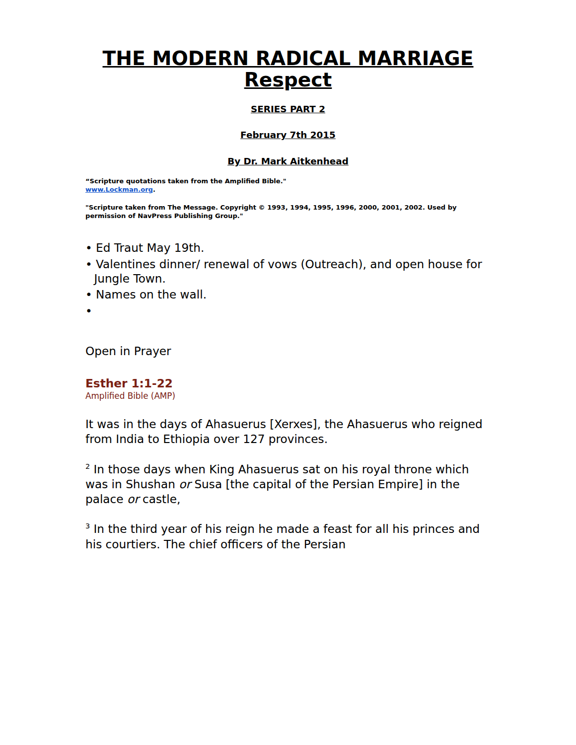THE MODERN RADICAL MARRIAGE
Respect
SERIES PART 2
February 7th 2015
By Dr. Mark Aitkenhead
“Scripture quotations taken from the Amplified Bible."
www.Lockman.org.
"Scripture taken from The Message. Copyright © 1993, 1994, 1995, 1996, 2000, 2001, 2002. Used by permission of NavPress Publishing Group."
Ed Traut May 19th.
Valentines dinner/ renewal of vows (Outreach), and open house for Jungle Town.
Names on the wall.
Open in Prayer
Esther 1:1-22
Amplified Bible (AMP)
It was in the days of Ahasuerus [Xerxes], the Ahasuerus who reigned from India to Ethiopia over 127 provinces.
2 In those days when King Ahasuerus sat on his royal throne which was in Shushan or Susa [the capital of the Persian Empire] in the palace or castle,
3 In the third year of his reign he made a feast for all his princes and his courtiers. The chief officers of the Persian